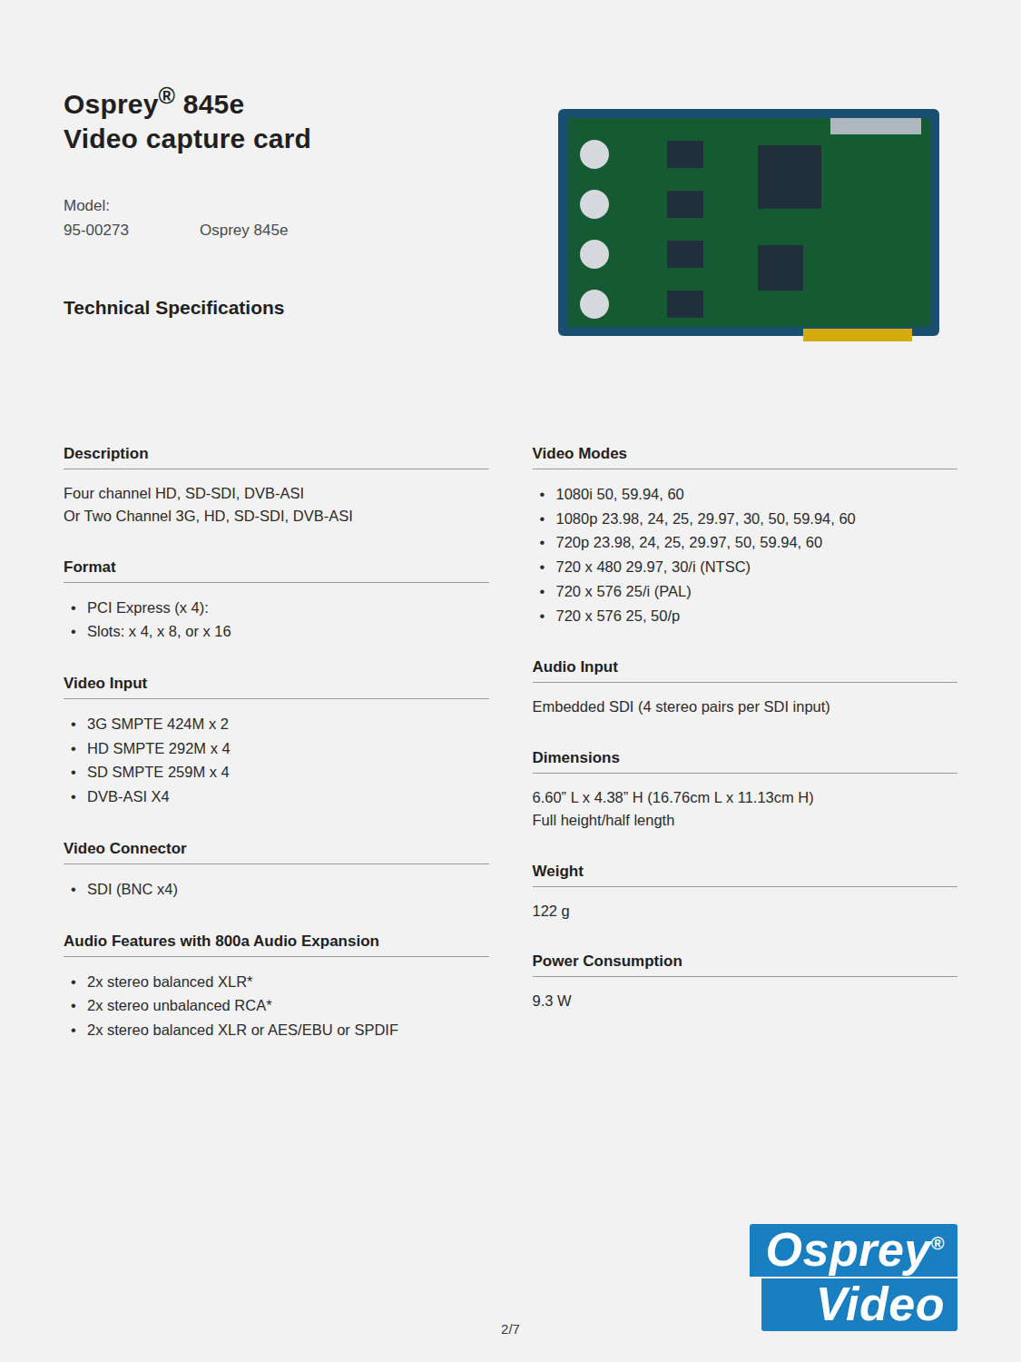Osprey® 845e
Video capture card
Model: 95-00273 Osprey 845e
Technical Specifications
Description
Four channel HD, SD-SDI, DVB-ASI
Or Two Channel 3G, HD, SD-SDI, DVB-ASI
Format
PCI Express (x 4):
Slots: x 4, x 8, or x 16
Video Input
3G SMPTE 424M x 2
HD SMPTE 292M x 4
SD SMPTE 259M x 4
DVB-ASI X4
Video Connector
SDI (BNC x4)
Audio Features with 800a Audio Expansion
2x stereo balanced XLR*
2x stereo unbalanced RCA*
2x stereo balanced XLR or AES/EBU or SPDIF
Video Modes
1080i 50, 59.94, 60
1080p 23.98, 24, 25, 29.97, 30, 50, 59.94, 60
720p 23.98, 24, 25, 29.97, 50, 59.94, 60
720 x 480 29.97, 30/i (NTSC)
720 x 576 25/i (PAL)
720 x 576 25, 50/p
Audio Input
Embedded SDI (4 stereo pairs per SDI input)
Dimensions
6.60” L x 4.38” H (16.76cm L x 11.13cm H)
Full height/half length
Weight
122 g
Power Consumption
9.3 W
Osprey®
Video
2/7